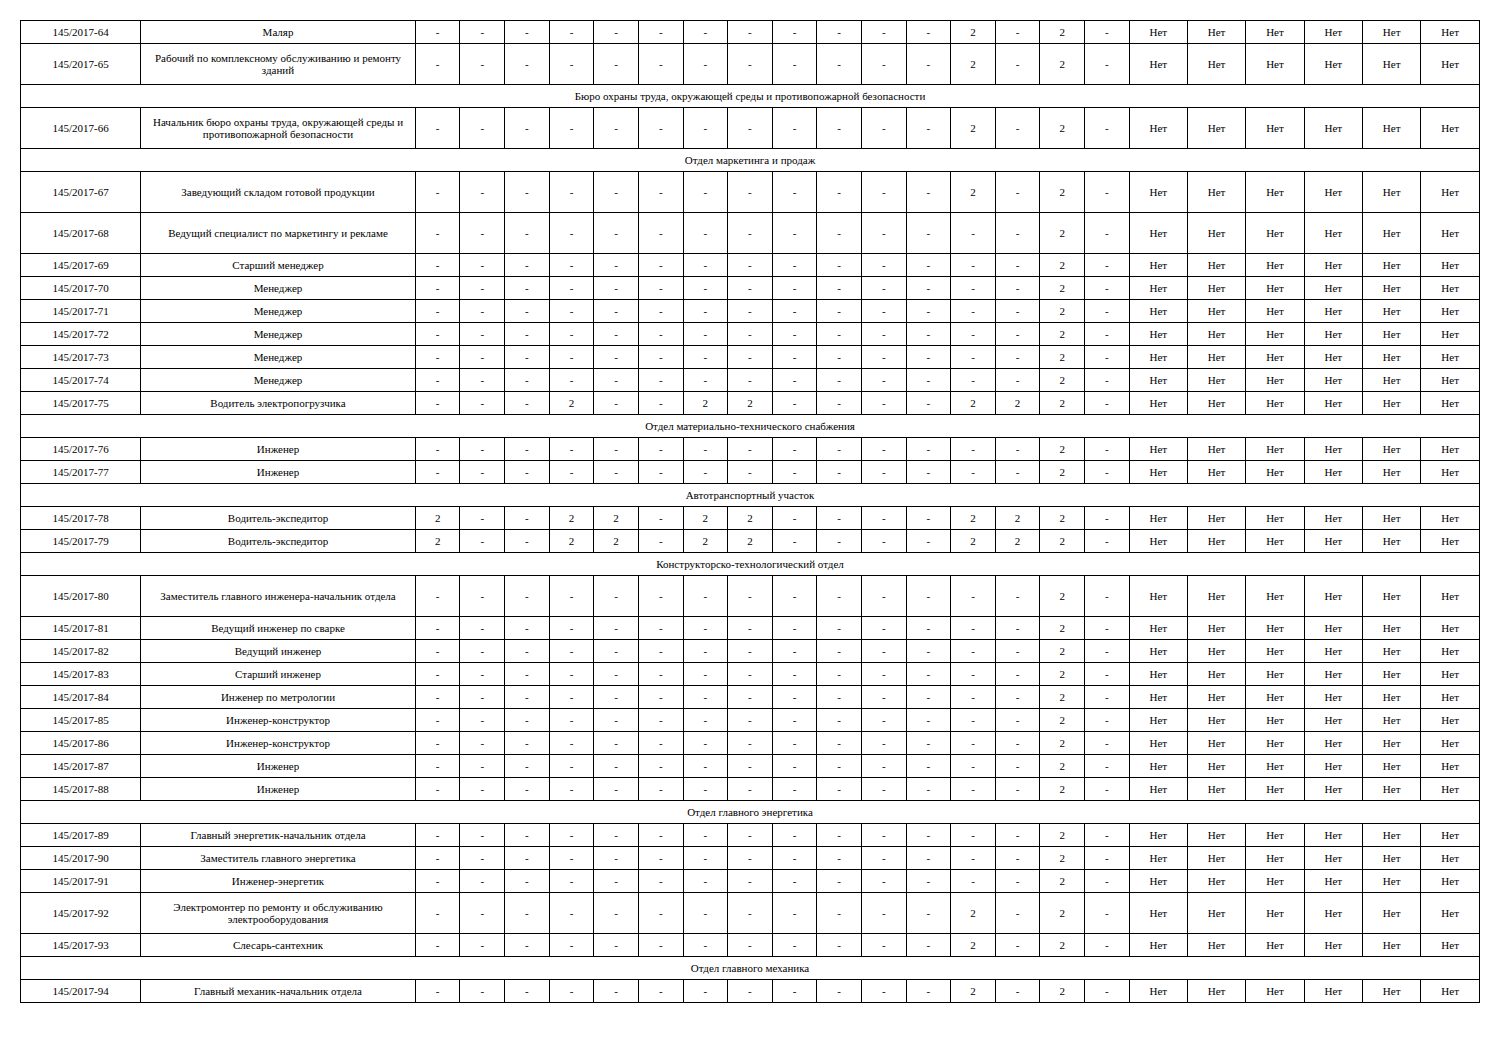| 145/2017-64 | Маляр | - | - | - | - | - | - | - | - | - | - | - | - | 2 | - | 2 | - | Нет | Нет | Нет | Нет | Нет | Нет |
| 145/2017-65 | Рабочий по комплексному обслуживанию и ремонту зданий | - | - | - | - | - | - | - | - | - | - | - | - | 2 | - | 2 | - | Нет | Нет | Нет | Нет | Нет | Нет |
| Бюро охраны труда, окружающей среды и противопожарной безопасности |
| 145/2017-66 | Начальник бюро охраны труда, окружающей среды и противопожарной безопасности | - | - | - | - | - | - | - | - | - | - | - | - | 2 | - | 2 | - | Нет | Нет | Нет | Нет | Нет | Нет |
| Отдел маркетинга и продаж |
| 145/2017-67 | Заведующий складом готовой продукции | - | - | - | - | - | - | - | - | - | - | - | - | 2 | - | 2 | - | Нет | Нет | Нет | Нет | Нет | Нет |
| 145/2017-68 | Ведущий специалист по маркетингу и рекламе | - | - | - | - | - | - | - | - | - | - | - | - | - | - | 2 | - | Нет | Нет | Нет | Нет | Нет | Нет |
| 145/2017-69 | Старший менеджер | - | - | - | - | - | - | - | - | - | - | - | - | - | - | 2 | - | Нет | Нет | Нет | Нет | Нет | Нет |
| 145/2017-70 | Менеджер | - | - | - | - | - | - | - | - | - | - | - | - | - | - | 2 | - | Нет | Нет | Нет | Нет | Нет | Нет |
| 145/2017-71 | Менеджер | - | - | - | - | - | - | - | - | - | - | - | - | - | - | 2 | - | Нет | Нет | Нет | Нет | Нет | Нет |
| 145/2017-72 | Менеджер | - | - | - | - | - | - | - | - | - | - | - | - | - | - | 2 | - | Нет | Нет | Нет | Нет | Нет | Нет |
| 145/2017-73 | Менеджер | - | - | - | - | - | - | - | - | - | - | - | - | - | - | 2 | - | Нет | Нет | Нет | Нет | Нет | Нет |
| 145/2017-74 | Менеджер | - | - | - | - | - | - | - | - | - | - | - | - | - | - | 2 | - | Нет | Нет | Нет | Нет | Нет | Нет |
| 145/2017-75 | Водитель электропогрузчика | - | - | - | 2 | - | - | 2 | 2 | - | - | - | - | 2 | 2 | 2 | - | Нет | Нет | Нет | Нет | Нет | Нет |
| Отдел материально-технического снабжения |
| 145/2017-76 | Инженер | - | - | - | - | - | - | - | - | - | - | - | - | - | - | 2 | - | Нет | Нет | Нет | Нет | Нет | Нет |
| 145/2017-77 | Инженер | - | - | - | - | - | - | - | - | - | - | - | - | - | - | 2 | - | Нет | Нет | Нет | Нет | Нет | Нет |
| Автотранспортный участок |
| 145/2017-78 | Водитель-экспедитор | 2 | - | - | 2 | 2 | - | 2 | 2 | - | - | - | - | 2 | 2 | 2 | - | Нет | Нет | Нет | Нет | Нет | Нет |
| 145/2017-79 | Водитель-экспедитор | 2 | - | - | 2 | 2 | - | 2 | 2 | - | - | - | - | 2 | 2 | 2 | - | Нет | Нет | Нет | Нет | Нет | Нет |
| Конструкторско-технологический отдел |
| 145/2017-80 | Заместитель главного инженера-начальник отдела | - | - | - | - | - | - | - | - | - | - | - | - | - | - | 2 | - | Нет | Нет | Нет | Нет | Нет | Нет |
| 145/2017-81 | Ведущий инженер по сварке | - | - | - | - | - | - | - | - | - | - | - | - | - | - | 2 | - | Нет | Нет | Нет | Нет | Нет | Нет |
| 145/2017-82 | Ведущий инженер | - | - | - | - | - | - | - | - | - | - | - | - | - | - | 2 | - | Нет | Нет | Нет | Нет | Нет | Нет |
| 145/2017-83 | Старший инженер | - | - | - | - | - | - | - | - | - | - | - | - | - | - | 2 | - | Нет | Нет | Нет | Нет | Нет | Нет |
| 145/2017-84 | Инженер по метрологии | - | - | - | - | - | - | - | - | - | - | - | - | - | - | 2 | - | Нет | Нет | Нет | Нет | Нет | Нет |
| 145/2017-85 | Инженер-конструктор | - | - | - | - | - | - | - | - | - | - | - | - | - | - | 2 | - | Нет | Нет | Нет | Нет | Нет | Нет |
| 145/2017-86 | Инженер-конструктор | - | - | - | - | - | - | - | - | - | - | - | - | - | - | 2 | - | Нет | Нет | Нет | Нет | Нет | Нет |
| 145/2017-87 | Инженер | - | - | - | - | - | - | - | - | - | - | - | - | - | - | 2 | - | Нет | Нет | Нет | Нет | Нет | Нет |
| 145/2017-88 | Инженер | - | - | - | - | - | - | - | - | - | - | - | - | - | - | 2 | - | Нет | Нет | Нет | Нет | Нет | Нет |
| Отдел главного энергетика |
| 145/2017-89 | Главный энергетик-начальник отдела | - | - | - | - | - | - | - | - | - | - | - | - | - | - | 2 | - | Нет | Нет | Нет | Нет | Нет | Нет |
| 145/2017-90 | Заместитель главного энергетика | - | - | - | - | - | - | - | - | - | - | - | - | - | - | 2 | - | Нет | Нет | Нет | Нет | Нет | Нет |
| 145/2017-91 | Инженер-энергетик | - | - | - | - | - | - | - | - | - | - | - | - | - | - | 2 | - | Нет | Нет | Нет | Нет | Нет | Нет |
| 145/2017-92 | Электромонтер по ремонту и обслуживанию электрооборудования | - | - | - | - | - | - | - | - | - | - | - | - | 2 | - | 2 | - | Нет | Нет | Нет | Нет | Нет | Нет |
| 145/2017-93 | Слесарь-сантехник | - | - | - | - | - | - | - | - | - | - | - | - | 2 | - | 2 | - | Нет | Нет | Нет | Нет | Нет | Нет |
| Отдел главного механика |
| 145/2017-94 | Главный механик-начальник отдела | - | - | - | - | - | - | - | - | - | - | - | - | 2 | - | 2 | - | Нет | Нет | Нет | Нет | Нет | Нет |